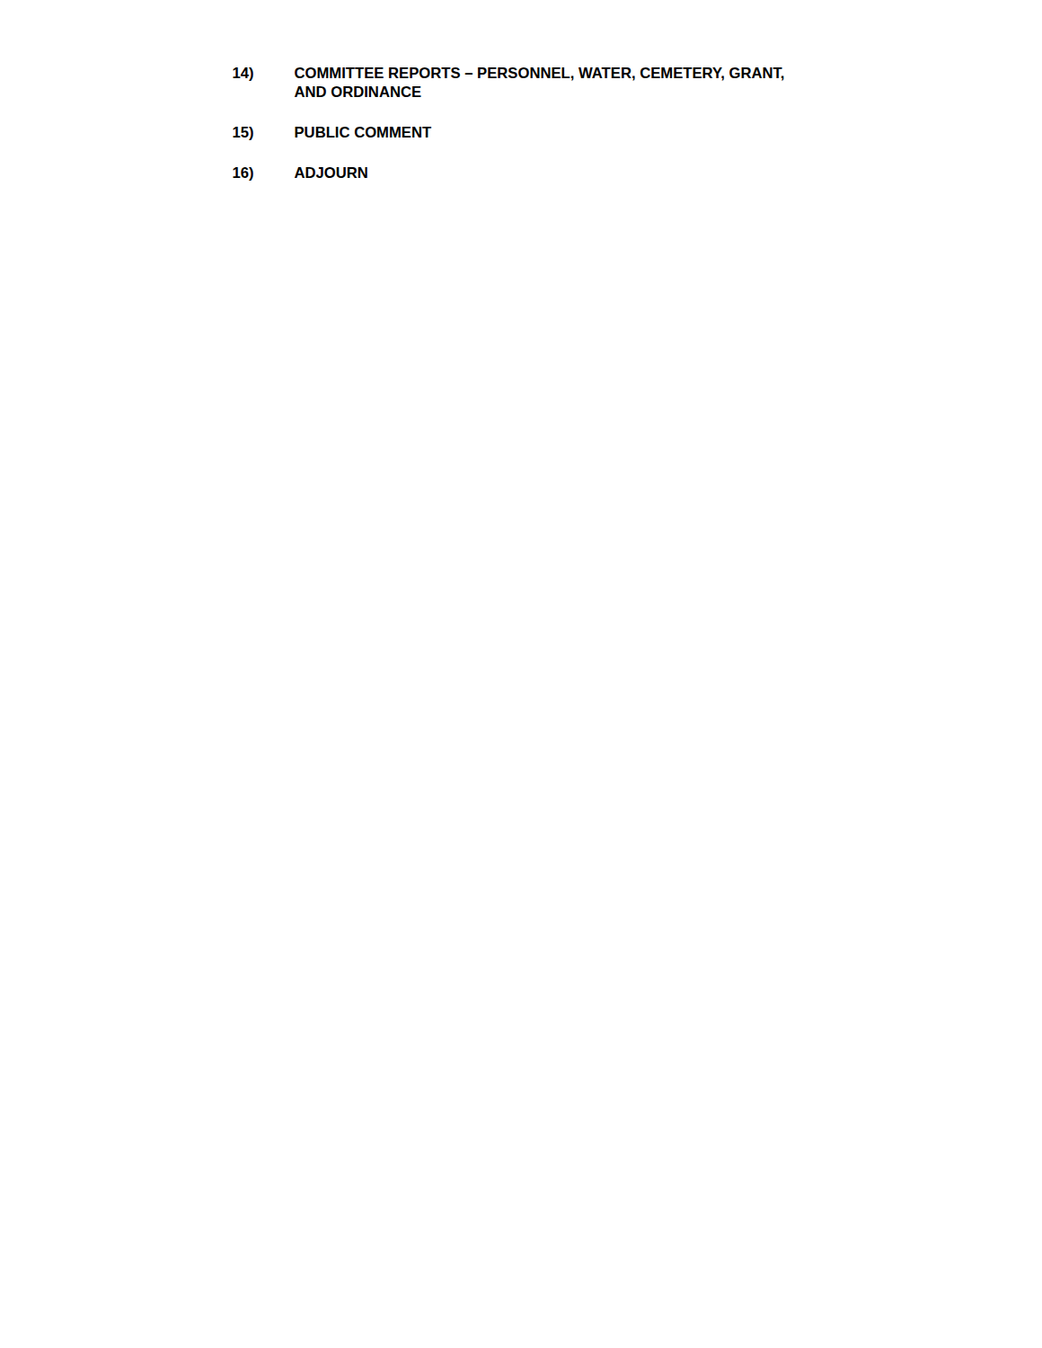14) COMMITTEE REPORTS – PERSONNEL, WATER, CEMETERY, GRANT, AND ORDINANCE
15) PUBLIC COMMENT
16) ADJOURN